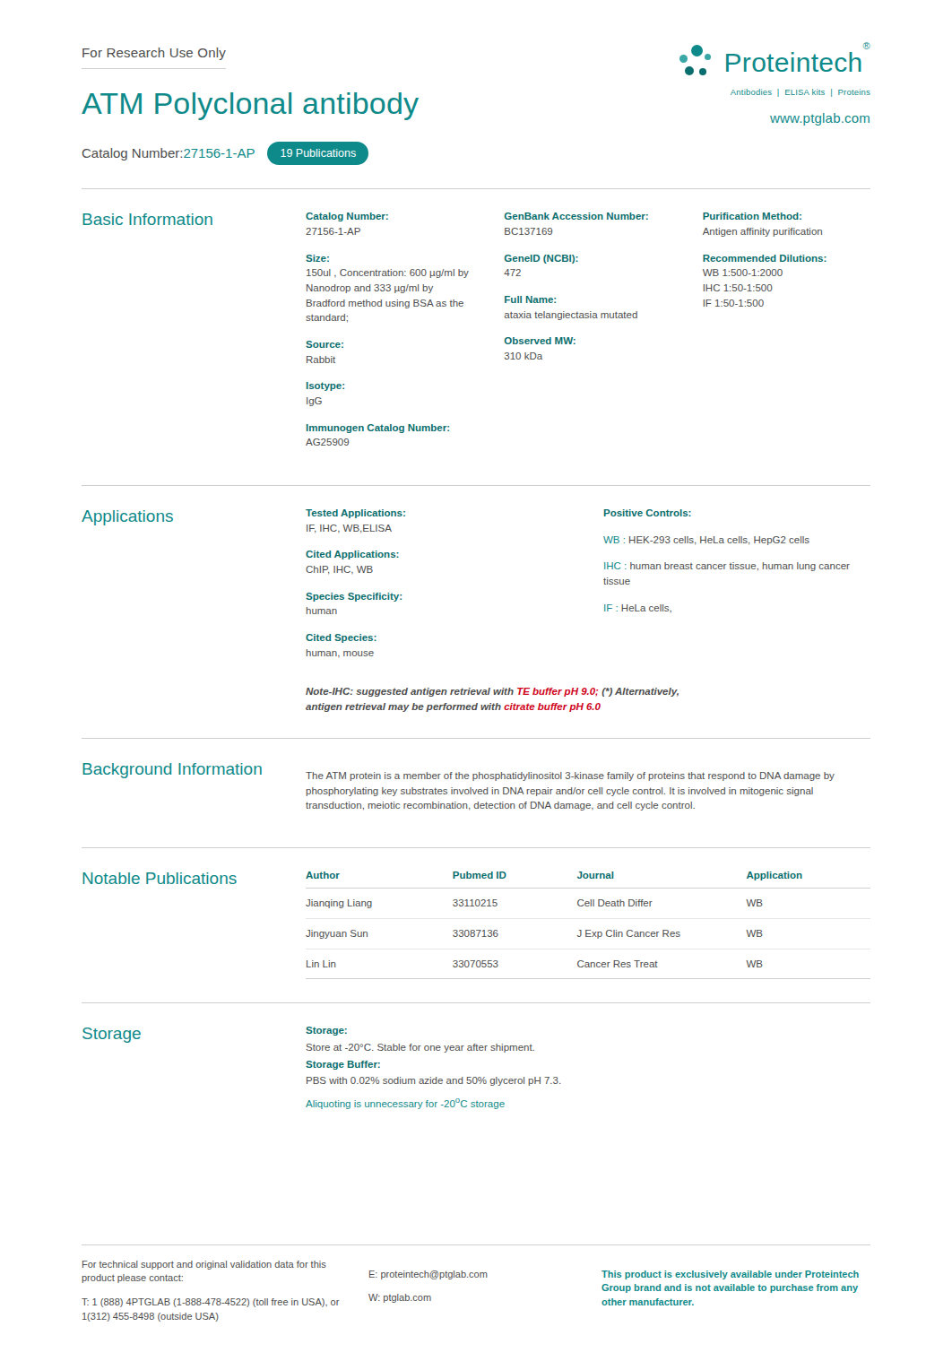For Research Use Only
ATM Polyclonal antibody
Catalog Number:27156-1-AP 19 Publications
Proteintech®
Antibodies | ELISA kits | Proteins
www.ptglab.com
Basic Information
Catalog Number: 27156-1-AP
Size: 150ul , Concentration: 600 µg/ml by Nanodrop and 333 µg/ml by Bradford method using BSA as the standard;
Source: Rabbit
Isotype: IgG
Immunogen Catalog Number: AG25909
GenBank Accession Number: BC137169
GeneID (NCBI): 472
Full Name: ataxia telangiectasia mutated
Observed MW: 310 kDa
Purification Method: Antigen affinity purification
Recommended Dilutions: WB 1:500-1:2000 IHC 1:50-1:500 IF 1:50-1:500
Applications
Tested Applications: IF, IHC, WB,ELISA
Cited Applications: ChIP, IHC, WB
Species Specificity: human
Cited Species: human, mouse
Positive Controls:
WB : HEK-293 cells, HeLa cells, HepG2 cells
IHC : human breast cancer tissue, human lung cancer tissue
IF : HeLa cells,
Note-IHC: suggested antigen retrieval with TE buffer pH 9.0; (*) Alternatively, antigen retrieval may be performed with citrate buffer pH 6.0
Background Information
The ATM protein is a member of the phosphatidylinositol 3-kinase family of proteins that respond to DNA damage by phosphorylating key substrates involved in DNA repair and/or cell cycle control. It is involved in mitogenic signal transduction, meiotic recombination, detection of DNA damage, and cell cycle control.
Notable Publications
| Author | Pubmed ID | Journal | Application |
| --- | --- | --- | --- |
| Jianqing Liang | 33110215 | Cell Death Differ | WB |
| Jingyuan Sun | 33087136 | J Exp Clin Cancer Res | WB |
| Lin Lin | 33070553 | Cancer Res Treat | WB |
Storage
Storage:
Store at -20°C. Stable for one year after shipment.
Storage Buffer:
PBS with 0.02% sodium azide and 50% glycerol pH 7.3.
Aliquoting is unnecessary for -20oC storage
For technical support and original validation data for this product please contact:
T: 1 (888) 4PTGLAB (1-888-478-4522) (toll free in USA), or 1(312) 455-8498 (outside USA)
E: proteintech@ptglab.com
W: ptglab.com
This product is exclusively available under Proteintech Group brand and is not available to purchase from any other manufacturer.